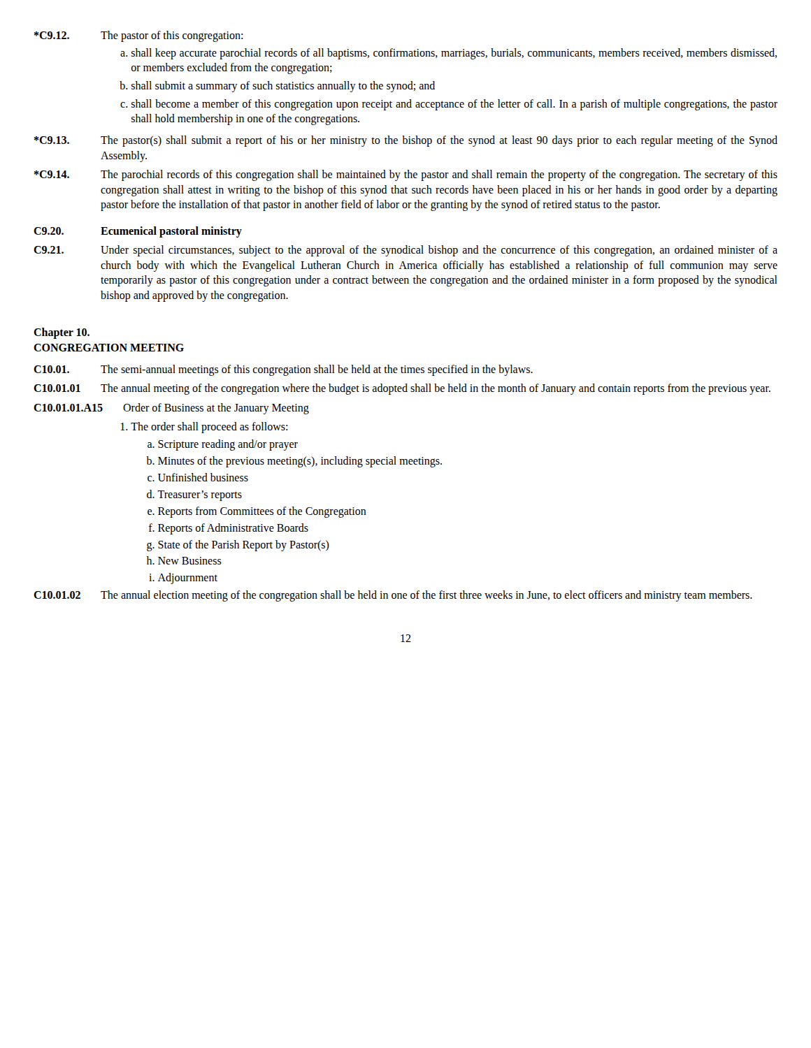*C9.12.
The pastor of this congregation:
shall keep accurate parochial records of all baptisms, confirmations, marriages, burials, communicants, members received, members dismissed, or members excluded from the congregation;
shall submit a summary of such statistics annually to the synod; and
shall become a member of this congregation upon receipt and acceptance of the letter of call. In a parish of multiple congregations, the pastor shall hold membership in one of the congregations.
*C9.13.
The pastor(s) shall submit a report of his or her ministry to the bishop of the synod at least 90 days prior to each regular meeting of the Synod Assembly.
*C9.14.
The parochial records of this congregation shall be maintained by the pastor and shall remain the property of the congregation. The secretary of this congregation shall attest in writing to the bishop of this synod that such records have been placed in his or her hands in good order by a departing pastor before the installation of that pastor in another field of labor or the granting by the synod of retired status to the pastor.
C9.20.
Ecumenical pastoral ministry
C9.21.
Under special circumstances, subject to the approval of the synodical bishop and the concurrence of this congregation, an ordained minister of a church body with which the Evangelical Lutheran Church in America officially has established a relationship of full communion may serve temporarily as pastor of this congregation under a contract between the congregation and the ordained minister in a form proposed by the synodical bishop and approved by the congregation.
Chapter 10.
CONGREGATION MEETING
C10.01.
The semi-annual meetings of this congregation shall be held at the times specified in the bylaws.
C10.01.01
The annual meeting of the congregation where the budget is adopted shall be held in the month of January and contain reports from the previous year.
C10.01.01.A15
Order of Business at the January Meeting
The order shall proceed as follows:
Scripture reading and/or prayer
Minutes of the previous meeting(s), including special meetings.
Unfinished business
Treasurer’s reports
Reports from Committees of the Congregation
Reports of Administrative Boards
State of the Parish Report by Pastor(s)
New Business
Adjournment
C10.01.02
The annual election meeting of the congregation shall be held in one of the first three weeks in June, to elect officers and ministry team members.
12